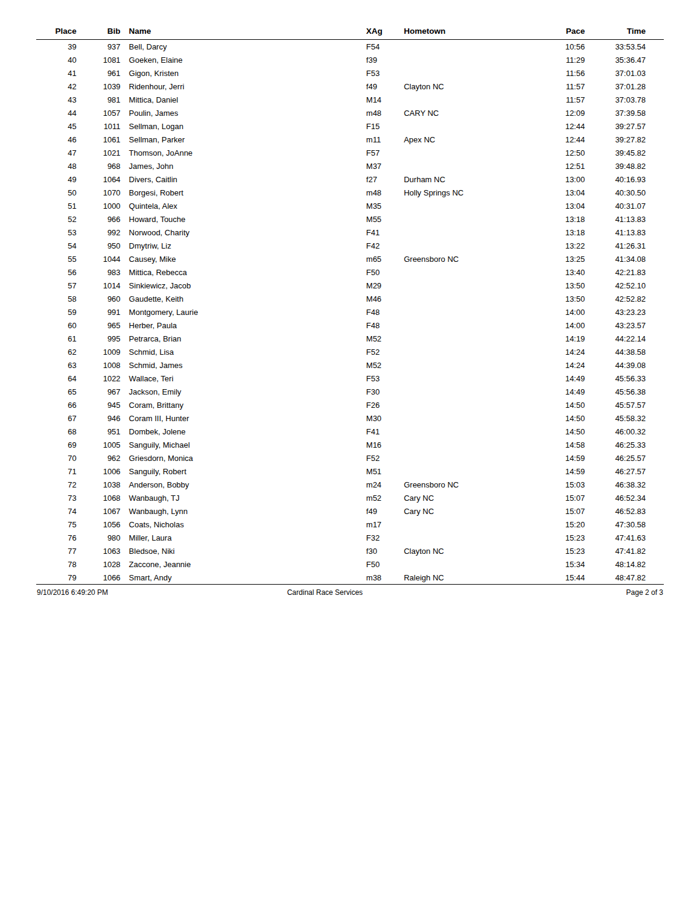| Place | Bib | Name | XAg | Hometown | Pace | Time |
| --- | --- | --- | --- | --- | --- | --- |
| 39 | 937 | Bell, Darcy | F54 | | 10:56 | 33:53.54 |
| 40 | 1081 | Goeken, Elaine | f39 | | 11:29 | 35:36.47 |
| 41 | 961 | Gigon, Kristen | F53 | | 11:56 | 37:01.03 |
| 42 | 1039 | Ridenhour, Jerri | f49 | Clayton NC | 11:57 | 37:01.28 |
| 43 | 981 | Mittica, Daniel | M14 | | 11:57 | 37:03.78 |
| 44 | 1057 | Poulin, James | m48 | CARY NC | 12:09 | 37:39.58 |
| 45 | 1011 | Sellman, Logan | F15 | | 12:44 | 39:27.57 |
| 46 | 1061 | Sellman, Parker | m11 | Apex NC | 12:44 | 39:27.82 |
| 47 | 1021 | Thomson, JoAnne | F57 | | 12:50 | 39:45.82 |
| 48 | 968 | James, John | M37 | | 12:51 | 39:48.82 |
| 49 | 1064 | Divers, Caitlin | f27 | Durham NC | 13:00 | 40:16.93 |
| 50 | 1070 | Borgesi, Robert | m48 | Holly Springs NC | 13:04 | 40:30.50 |
| 51 | 1000 | Quintela, Alex | M35 | | 13:04 | 40:31.07 |
| 52 | 966 | Howard, Touche | M55 | | 13:18 | 41:13.83 |
| 53 | 992 | Norwood, Charity | F41 | | 13:18 | 41:13.83 |
| 54 | 950 | Dmytriw, Liz | F42 | | 13:22 | 41:26.31 |
| 55 | 1044 | Causey, Mike | m65 | Greensboro NC | 13:25 | 41:34.08 |
| 56 | 983 | Mittica, Rebecca | F50 | | 13:40 | 42:21.83 |
| 57 | 1014 | Sinkiewicz, Jacob | M29 | | 13:50 | 42:52.10 |
| 58 | 960 | Gaudette, Keith | M46 | | 13:50 | 42:52.82 |
| 59 | 991 | Montgomery, Laurie | F48 | | 14:00 | 43:23.23 |
| 60 | 965 | Herber, Paula | F48 | | 14:00 | 43:23.57 |
| 61 | 995 | Petrarca, Brian | M52 | | 14:19 | 44:22.14 |
| 62 | 1009 | Schmid, Lisa | F52 | | 14:24 | 44:38.58 |
| 63 | 1008 | Schmid, James | M52 | | 14:24 | 44:39.08 |
| 64 | 1022 | Wallace, Teri | F53 | | 14:49 | 45:56.33 |
| 65 | 967 | Jackson, Emily | F30 | | 14:49 | 45:56.38 |
| 66 | 945 | Coram, Brittany | F26 | | 14:50 | 45:57.57 |
| 67 | 946 | Coram III, Hunter | M30 | | 14:50 | 45:58.32 |
| 68 | 951 | Dombek, Jolene | F41 | | 14:50 | 46:00.32 |
| 69 | 1005 | Sanguily, Michael | M16 | | 14:58 | 46:25.33 |
| 70 | 962 | Griesdorn, Monica | F52 | | 14:59 | 46:25.57 |
| 71 | 1006 | Sanguily, Robert | M51 | | 14:59 | 46:27.57 |
| 72 | 1038 | Anderson, Bobby | m24 | Greensboro NC | 15:03 | 46:38.32 |
| 73 | 1068 | Wanbaugh, TJ | m52 | Cary NC | 15:07 | 46:52.34 |
| 74 | 1067 | Wanbaugh, Lynn | f49 | Cary NC | 15:07 | 46:52.83 |
| 75 | 1056 | Coats, Nicholas | m17 | | 15:20 | 47:30.58 |
| 76 | 980 | Miller, Laura | F32 | | 15:23 | 47:41.63 |
| 77 | 1063 | Bledsoe, Niki | f30 | Clayton NC | 15:23 | 47:41.82 |
| 78 | 1028 | Zaccone, Jeannie | F50 | | 15:34 | 48:14.82 |
| 79 | 1066 | Smart, Andy | m38 | Raleigh NC | 15:44 | 48:47.82 |
| 9/10/2016 6:49:20 PM | Cardinal Race Services | Page 2 of 3 |